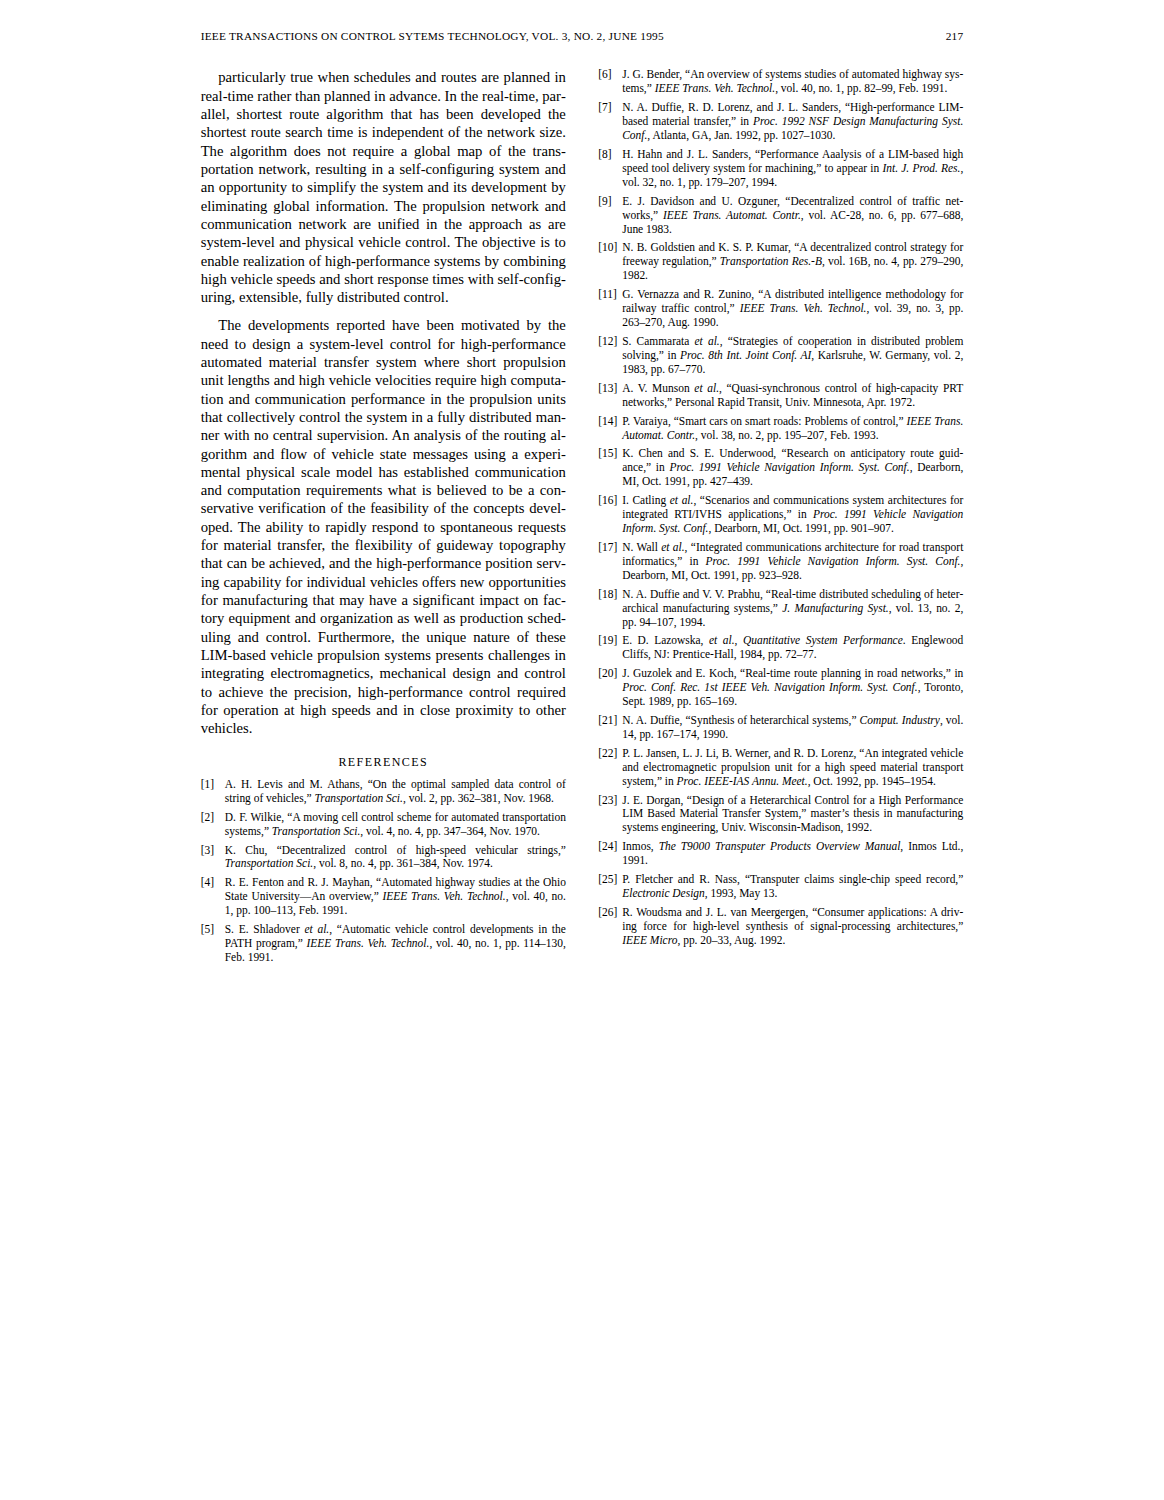IEEE Transactions on Control Sytems Technology, Vol. 3, No. 2, June 1995 217
particularly true when schedules and routes are planned in real-time rather than planned in advance. In the real-time, parallel, shortest route algorithm that has been developed the shortest route search time is independent of the network size. The algorithm does not require a global map of the transportation network, resulting in a self-configuring system and an opportunity to simplify the system and its development by eliminating global information. The propulsion network and communication network are unified in the approach as are system-level and physical vehicle control. The objective is to enable realization of high-performance systems by combining high vehicle speeds and short response times with self-configuring, extensible, fully distributed control.
The developments reported have been motivated by the need to design a system-level control for high-performance automated material transfer system where short propulsion unit lengths and high vehicle velocities require high computation and communication performance in the propulsion units that collectively control the system in a fully distributed manner with no central supervision. An analysis of the routing algorithm and flow of vehicle state messages using a experimental physical scale model has established communication and computation requirements what is believed to be a conservative verification of the feasibility of the concepts developed. The ability to rapidly respond to spontaneous requests for material transfer, the flexibility of guideway topography that can be achieved, and the high-performance position serving capability for individual vehicles offers new opportunities for manufacturing that may have a significant impact on factory equipment and organization as well as production scheduling and control. Furthermore, the unique nature of these LIM-based vehicle propulsion systems presents challenges in integrating electromagnetics, mechanical design and control to achieve the precision, high-performance control required for operation at high speeds and in close proximity to other vehicles.
References
[1] A. H. Levis and M. Athans, “On the optimal sampled data control of string of vehicles,” Transportation Sci., vol. 2, pp. 362–381, Nov. 1968.
[2] D. F. Wilkie, “A moving cell control scheme for automated transportation systems,” Transportation Sci., vol. 4, no. 4, pp. 347–364, Nov. 1970.
[3] K. Chu, “Decentralized control of high-speed vehicular strings,” Transportation Sci., vol. 8, no. 4, pp. 361–384, Nov. 1974.
[4] R. E. Fenton and R. J. Mayhan, “Automated highway studies at the Ohio State University—An overview,” IEEE Trans. Veh. Technol., vol. 40, no. 1, pp. 100–113, Feb. 1991.
[5] S. E. Shladover et al., “Automatic vehicle control developments in the PATH program,” IEEE Trans. Veh. Technol., vol. 40, no. 1, pp. 114–130, Feb. 1991.
[6] J. G. Bender, “An overview of systems studies of automated highway systems,” IEEE Trans. Veh. Technol., vol. 40, no. 1, pp. 82–99, Feb. 1991.
[7] N. A. Duffie, R. D. Lorenz, and J. L. Sanders, “High-performance LIM-based material transfer,” in Proc. 1992 NSF Design Manufacturing Syst. Conf., Atlanta, GA, Jan. 1992, pp. 1027–1030.
[8] H. Hahn and J. L. Sanders, “Performance Aaalysis of a LIM-based high speed tool delivery system for machining,” to appear in Int. J. Prod. Res., vol. 32, no. 1, pp. 179–207, 1994.
[9] E. J. Davidson and U. Ozguner, “Decentralized control of traffic networks,” IEEE Trans. Automat. Contr., vol. AC-28, no. 6, pp. 677–688, June 1983.
[10] N. B. Goldstien and K. S. P. Kumar, “A decentralized control strategy for freeway regulation,” Transportation Res.-B, vol. 16B, no. 4, pp. 279–290, 1982.
[11] G. Vernazza and R. Zunino, “A distributed intelligence methodology for railway traffic control,” IEEE Trans. Veh. Technol., vol. 39, no. 3, pp. 263–270, Aug. 1990.
[12] S. Cammarata et al., “Strategies of cooperation in distributed problem solving,” in Proc. 8th Int. Joint Conf. AI, Karlsruhe, W. Germany, vol. 2, 1983, pp. 67–770.
[13] A. V. Munson et al., “Quasi-synchronous control of high-capacity PRT networks,” Personal Rapid Transit, Univ. Minnesota, Apr. 1972.
[14] P. Varaiya, “Smart cars on smart roads: Problems of control,” IEEE Trans. Automat. Contr., vol. 38, no. 2, pp. 195–207, Feb. 1993.
[15] K. Chen and S. E. Underwood, “Research on anticipatory route guidance,” in Proc. 1991 Vehicle Navigation Inform. Syst. Conf., Dearborn, MI, Oct. 1991, pp. 427–439.
[16] I. Catling et al., “Scenarios and communications system architectures for integrated RTI/IVHS applications,” in Proc. 1991 Vehicle Navigation Inform. Syst. Conf., Dearborn, MI, Oct. 1991, pp. 901–907.
[17] N. Wall et al., “Integrated communications architecture for road transport informatics,” in Proc. 1991 Vehicle Navigation Inform. Syst. Conf., Dearborn, MI, Oct. 1991, pp. 923–928.
[18] N. A. Duffie and V. V. Prabhu, “Real-time distributed scheduling of heterarchical manufacturing systems,” J. Manufacturing Syst., vol. 13, no. 2, pp. 94–107, 1994.
[19] E. D. Lazowska, et al., Quantitative System Performance. Englewood Cliffs, NJ: Prentice-Hall, 1984, pp. 72–77.
[20] J. Guzolek and E. Koch, “Real-time route planning in road networks,” in Proc. Conf. Rec. 1st IEEE Veh. Navigation Inform. Syst. Conf., Toronto, Sept. 1989, pp. 165–169.
[21] N. A. Duffie, “Synthesis of heterarchical systems,” Comput. Industry, vol. 14, pp. 167–174, 1990.
[22] P. L. Jansen, L. J. Li, B. Werner, and R. D. Lorenz, “An integrated vehicle and electromagnetic propulsion unit for a high speed material transport system,” in Proc. IEEE-IAS Annu. Meet., Oct. 1992, pp. 1945–1954.
[23] J. E. Dorgan, “Design of a Heterarchical Control for a High Performance LIM Based Material Transfer System,” master’s thesis in manufacturing systems engineering, Univ. Wisconsin-Madison, 1992.
[24] Inmos, The T9000 Transputer Products Overview Manual, Inmos Ltd., 1991.
[25] P. Fletcher and R. Nass, “Transputer claims single-chip speed record,” Electronic Design, 1993, May 13.
[26] R. Woudsma and J. L. van Meergergen, “Consumer applications: A driving force for high-level synthesis of signal-processing architectures,” IEEE Micro, pp. 20–33, Aug. 1992.